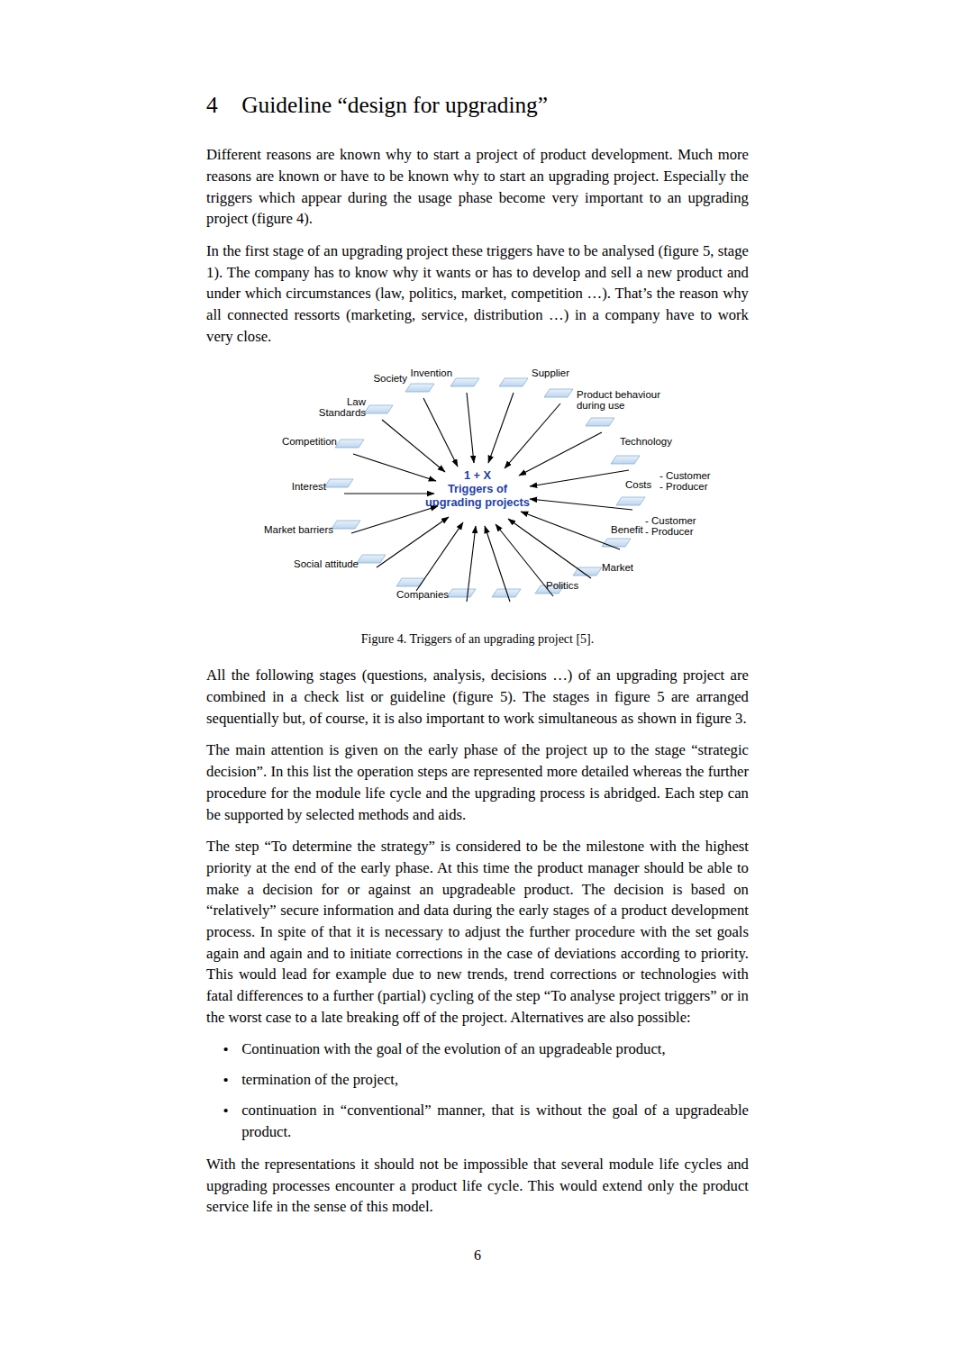4 Guideline “design for upgrading”
Different reasons are known why to start a project of product development. Much more reasons are known or have to be known why to start an upgrading project. Especially the triggers which appear during the usage phase become very important to an upgrading project (figure 4).
In the first stage of an upgrading project these triggers have to be analysed (figure 5, stage 1). The company has to know why it wants or has to develop and sell a new product and under which circumstances (law, politics, market, competition …). That’s the reason why all connected ressorts (marketing, service, distribution …) in a company have to work very close.
1 + X Triggers of upgrading projects Invention Supplier Society Product behaviour during use Law Standards Technology Competition Costs - Customer - Producer Interest Benefit - Customer - Producer Market barriers Market Social attitude Politics Companies
Figure 4. Triggers of an upgrading project [5].
All the following stages (questions, analysis, decisions …) of an upgrading project are combined in a check list or guideline (figure 5). The stages in figure 5 are arranged sequentially but, of course, it is also important to work simultaneous as shown in figure 3.
The main attention is given on the early phase of the project up to the stage “strategic decision”. In this list the operation steps are represented more detailed whereas the further procedure for the module life cycle and the upgrading process is abridged. Each step can be supported by selected methods and aids.
The step “To determine the strategy” is considered to be the milestone with the highest priority at the end of the early phase. At this time the product manager should be able to make a decision for or against an upgradeable product. The decision is based on “relatively” secure information and data during the early stages of a product development process. In spite of that it is necessary to adjust the further procedure with the set goals again and again and to initiate corrections in the case of deviations according to priority. This would lead for example due to new trends, trend corrections or technologies with fatal differences to a further (partial) cycling of the step “To analyse project triggers” or in the worst case to a late breaking off of the project. Alternatives are also possible:
Continuation with the goal of the evolution of an upgradeable product,
termination of the project,
continuation in “conventional” manner, that is without the goal of a upgradeable product.
With the representations it should not be impossible that several module life cycles and upgrading processes encounter a product life cycle. This would extend only the product service life in the sense of this model.
6